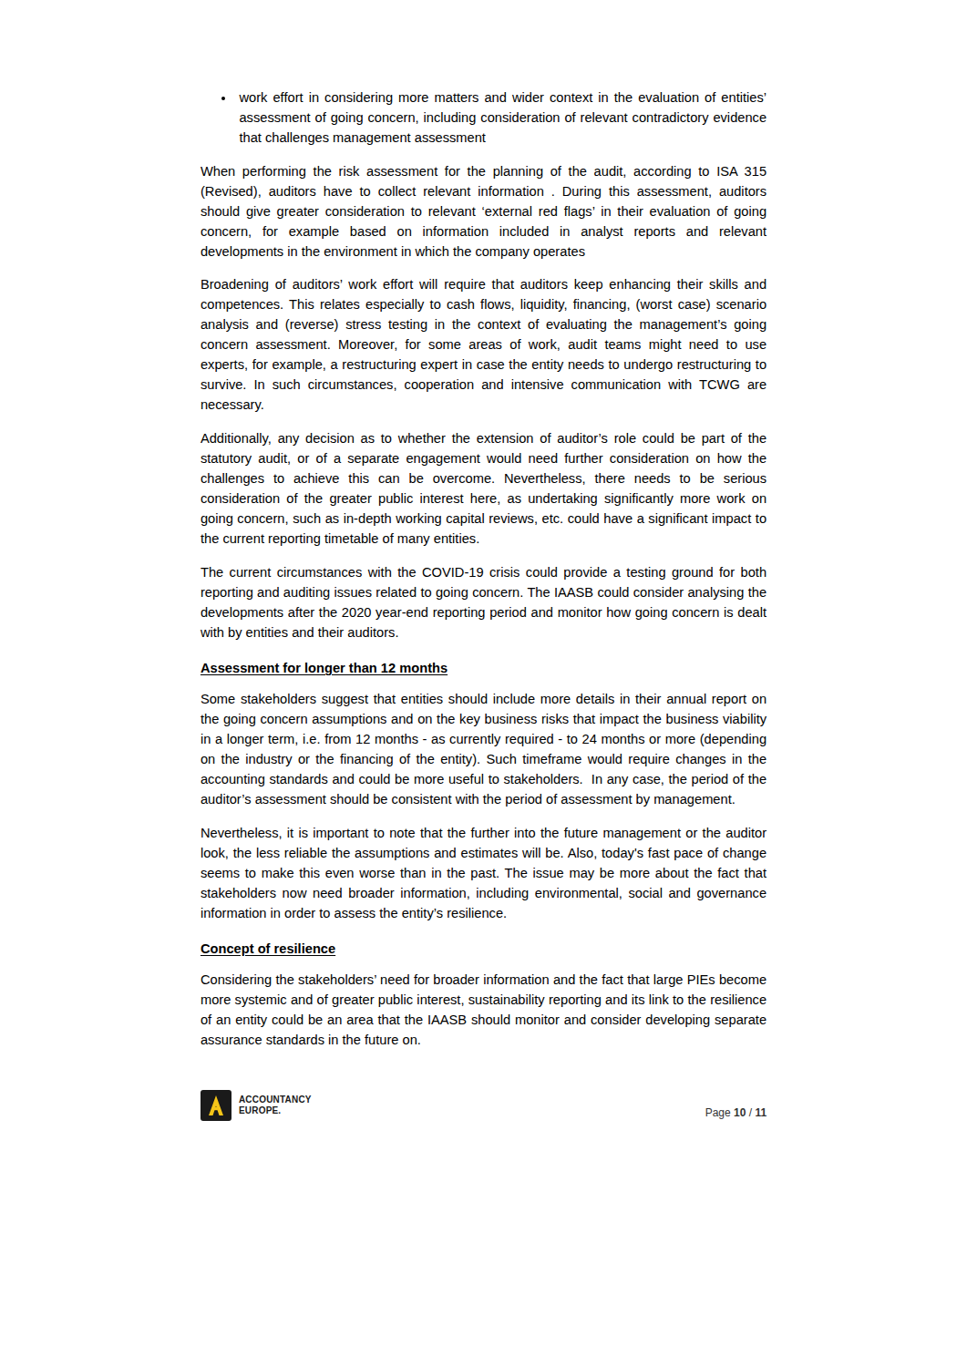work effort in considering more matters and wider context in the evaluation of entities’ assessment of going concern, including consideration of relevant contradictory evidence that challenges management assessment
When performing the risk assessment for the planning of the audit, according to ISA 315 (Revised), auditors have to collect relevant information . During this assessment, auditors should give greater consideration to relevant ‘external red flags’ in their evaluation of going concern, for example based on information included in analyst reports and relevant developments in the environment in which the company operates
Broadening of auditors’ work effort will require that auditors keep enhancing their skills and competences. This relates especially to cash flows, liquidity, financing, (worst case) scenario analysis and (reverse) stress testing in the context of evaluating the management’s going concern assessment. Moreover, for some areas of work, audit teams might need to use experts, for example, a restructuring expert in case the entity needs to undergo restructuring to survive. In such circumstances, cooperation and intensive communication with TCWG are necessary.
Additionally, any decision as to whether the extension of auditor’s role could be part of the statutory audit, or of a separate engagement would need further consideration on how the challenges to achieve this can be overcome. Nevertheless, there needs to be serious consideration of the greater public interest here, as undertaking significantly more work on going concern, such as in-depth working capital reviews, etc. could have a significant impact to the current reporting timetable of many entities.
The current circumstances with the COVID-19 crisis could provide a testing ground for both reporting and auditing issues related to going concern. The IAASB could consider analysing the developments after the 2020 year-end reporting period and monitor how going concern is dealt with by entities and their auditors.
Assessment for longer than 12 months
Some stakeholders suggest that entities should include more details in their annual report on the going concern assumptions and on the key business risks that impact the business viability in a longer term, i.e. from 12 months - as currently required - to 24 months or more (depending on the industry or the financing of the entity). Such timeframe would require changes in the accounting standards and could be more useful to stakeholders. In any case, the period of the auditor’s assessment should be consistent with the period of assessment by management.
Nevertheless, it is important to note that the further into the future management or the auditor look, the less reliable the assumptions and estimates will be. Also, today's fast pace of change seems to make this even worse than in the past. The issue may be more about the fact that stakeholders now need broader information, including environmental, social and governance information in order to assess the entity’s resilience.
Concept of resilience
Considering the stakeholders’ need for broader information and the fact that large PIEs become more systemic and of greater public interest, sustainability reporting and its link to the resilience of an entity could be an area that the IAASB should monitor and consider developing separate assurance standards in the future on.
ACCOUNTANCY
EUROPE.
Page 10 / 11